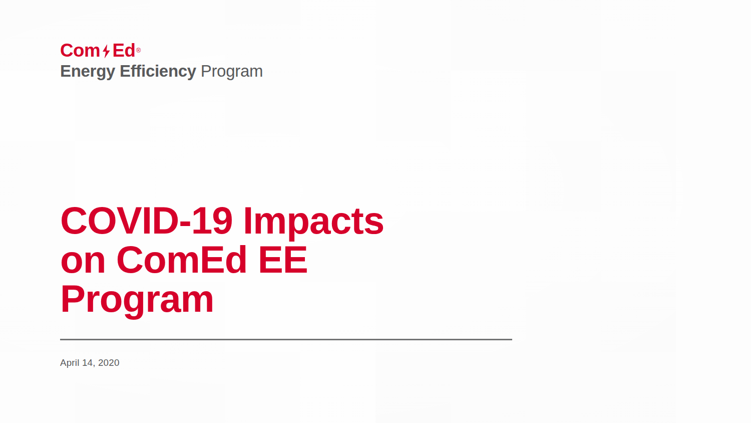Com Ed®
Energy Efficiency Program
COVID-19 Impacts on ComEd EE Program
April 14, 2020